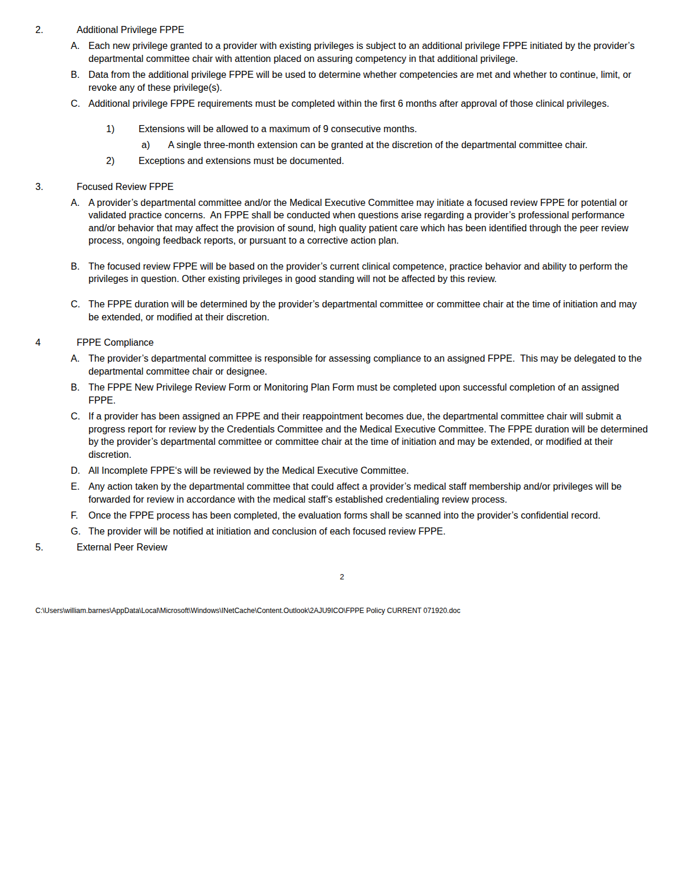2.
Additional Privilege FPPE
A.
Each new privilege granted to a provider with existing privileges is subject to an additional privilege FPPE initiated by the provider’s departmental committee chair with attention placed on assuring competency in that additional privilege.
B.
Data from the additional privilege FPPE will be used to determine whether competencies are met and whether to continue, limit, or revoke any of these privilege(s).
C.
Additional privilege FPPE requirements must be completed within the first 6 months after approval of those clinical privileges.
1)
Extensions will be allowed to a maximum of 9 consecutive months.
a)
A single three-month extension can be granted at the discretion of the departmental committee chair.
2)
Exceptions and extensions must be documented.
3.
Focused Review FPPE
A.
A provider’s departmental committee and/or the Medical Executive Committee may initiate a focused review FPPE for potential or validated practice concerns. An FPPE shall be conducted when questions arise regarding a provider’s professional performance and/or behavior that may affect the provision of sound, high quality patient care which has been identified through the peer review process, ongoing feedback reports, or pursuant to a corrective action plan.
B.
The focused review FPPE will be based on the provider’s current clinical competence, practice behavior and ability to perform the privileges in question. Other existing privileges in good standing will not be affected by this review.
C.
The FPPE duration will be determined by the provider’s departmental committee or committee chair at the time of initiation and may be extended, or modified at their discretion.
4
FPPE Compliance
A.
The provider’s departmental committee is responsible for assessing compliance to an assigned FPPE. This may be delegated to the departmental committee chair or designee.
B.
The FPPE New Privilege Review Form or Monitoring Plan Form must be completed upon successful completion of an assigned FPPE.
C.
If a provider has been assigned an FPPE and their reappointment becomes due, the departmental committee chair will submit a progress report for review by the Credentials Committee and the Medical Executive Committee. The FPPE duration will be determined by the provider’s departmental committee or committee chair at the time of initiation and may be extended, or modified at their discretion.
D.
All Incomplete FPPE‘s will be reviewed by the Medical Executive Committee.
E.
Any action taken by the departmental committee that could affect a provider’s medical staff membership and/or privileges will be forwarded for review in accordance with the medical staff’s established credentialing review process.
F.
Once the FPPE process has been completed, the evaluation forms shall be scanned into the provider’s confidential record.
G.
The provider will be notified at initiation and conclusion of each focused review FPPE.
5.
External Peer Review
2
C:\Users\william.barnes\AppData\Local\Microsoft\Windows\INetCache\Content.Outlook\2AJU9ICO\FPPE Policy CURRENT 071920.doc